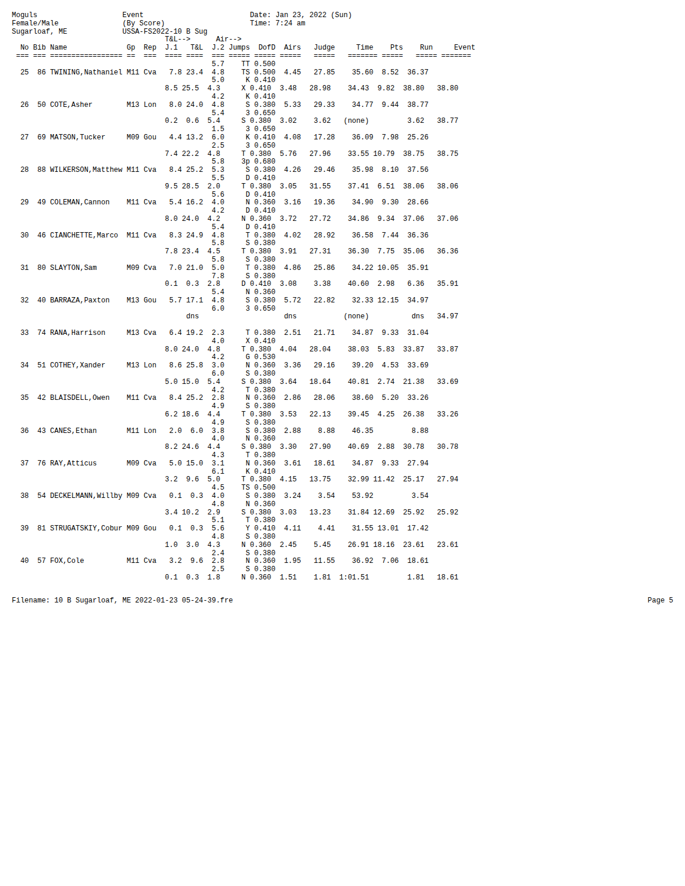Moguls                    Event                         Date: Jan 23, 2022 (Sun)
Female/Male               (By Score)                    Time: 7:24 am
Sugarloaf, ME             USSA-FS2022-10 B Sug
                                    T&L-->      Air-->
  No Bib Name              Gp  Rep  J.1   T&L  J.2 Jumps  DofD  Airs   Judge     Time    Pts    Run     Event
 === === ================= ==  ===  ==== ====  === ===== ===== =====   =====   ======= =====   ===== =======
                                               5.7    TT 0.500
  25  86 TWINING,Nathaniel M11 Cva   7.8 23.4  4.8    TS 0.500  4.45   27.85    35.60  8.52  36.37
                                               5.0     K 0.410
                                    8.5 25.5  4.3     X 0.410  3.48   28.98    34.43  9.82  38.80   38.80
                                               4.2     K 0.410
  26  50 COTE,Asher        M13 Lon   8.0 24.0  4.8     S 0.380  5.33   29.33    34.77  9.44  38.77
                                               5.4     3 0.650
                                    0.2  0.6  5.4     S 0.380  3.02    3.62   (none)         3.62   38.77
                                               1.5     3 0.650
  27  69 MATSON,Tucker     M09 Gou   4.4 13.2  6.0     K 0.410  4.08   17.28    36.09  7.98  25.26
                                               2.5     3 0.650
                                    7.4 22.2  4.8     T 0.380  5.76   27.96    33.55 10.79  38.75   38.75
                                               5.8    3p 0.680
  28  88 WILKERSON,Matthew M11 Cva   8.4 25.2  5.3     S 0.380  4.26   29.46    35.98  8.10  37.56
                                               5.5     D 0.410
                                    9.5 28.5  2.0     T 0.380  3.05   31.55    37.41  6.51  38.06   38.06
                                               5.6     D 0.410
  29  49 COLEMAN,Cannon    M11 Cva   5.4 16.2  4.0     N 0.360  3.16   19.36    34.90  9.30  28.66
                                               4.2     D 0.410
                                    8.0 24.0  4.2     N 0.360  3.72   27.72    34.86  9.34  37.06   37.06
                                               5.4     D 0.410
  30  46 CIANCHETTE,Marco  M11 Cva   8.3 24.9  4.8     T 0.380  4.02   28.92    36.58  7.44  36.36
                                               5.8     S 0.380
                                    7.8 23.4  4.5     T 0.380  3.91   27.31    36.30  7.75  35.06   36.36
                                               5.8     S 0.380
  31  80 SLAYTON,Sam       M09 Cva   7.0 21.0  5.0     T 0.380  4.86   25.86    34.22 10.05  35.91
                                               7.8     S 0.380
                                    0.1  0.3  2.8     D 0.410  3.08    3.38    40.60  2.98   6.36   35.91
                                               5.4     N 0.360
  32  40 BARRAZA,Paxton    M13 Gou   5.7 17.1  4.8     S 0.380  5.72   22.82    32.33 12.15  34.97
                                               6.0     3 0.650
                                         dns                    dns           (none)          dns   34.97

  33  74 RANA,Harrison     M13 Cva   6.4 19.2  2.3     T 0.380  2.51   21.71    34.87  9.33  31.04
                                               4.0     X 0.410
                                    8.0 24.0  4.8     T 0.380  4.04   28.04    38.03  5.83  33.87   33.87
                                               4.2     G 0.530
  34  51 COTHEY,Xander     M13 Lon   8.6 25.8  3.0     N 0.360  3.36   29.16    39.20  4.53  33.69
                                               6.0     S 0.380
                                    5.0 15.0  5.4     S 0.380  3.64   18.64    40.81  2.74  21.38   33.69
                                               4.2     T 0.380
  35  42 BLAISDELL,Owen    M11 Cva   8.4 25.2  2.8     N 0.360  2.86   28.06    38.60  5.20  33.26
                                               4.9     S 0.380
                                    6.2 18.6  4.4     T 0.380  3.53   22.13    39.45  4.25  26.38   33.26
                                               4.9     S 0.380
  36  43 CANES,Ethan       M11 Lon   2.0  6.0  3.8     S 0.380  2.88    8.88    46.35         8.88
                                               4.0     N 0.360
                                    8.2 24.6  4.4     S 0.380  3.30   27.90    40.69  2.88  30.78   30.78
                                               4.3     T 0.380
  37  76 RAY,Atticus       M09 Cva   5.0 15.0  3.1     N 0.360  3.61   18.61    34.87  9.33  27.94
                                               6.1     K 0.410
                                    3.2  9.6  5.0     T 0.380  4.15   13.75    32.99 11.42  25.17   27.94
                                               4.5    TS 0.500
  38  54 DECKELMANN,Willby M09 Cva   0.1  0.3  4.0     S 0.380  3.24    3.54    53.92         3.54
                                               4.8     N 0.360
                                    3.4 10.2  2.9     S 0.380  3.03   13.23    31.84 12.69  25.92   25.92
                                               5.1     T 0.380
  39  81 STRUGATSKIY,Cobur M09 Gou   0.1  0.3  5.6     Y 0.410  4.11    4.41    31.55 13.01  17.42
                                               4.8     S 0.380
                                    1.0  3.0  4.3     N 0.360  2.45    5.45    26.91 18.16  23.61   23.61
                                               2.4     S 0.380
  40  57 FOX,Cole          M11 Cva   3.2  9.6  2.8     N 0.360  1.95   11.55    36.92  7.06  18.61
                                               2.5     S 0.380
                                    0.1  0.3  1.8     N 0.360  1.51    1.81  1:01.51         1.81   18.61
Filename: 10 B Sugarloaf, ME 2022-01-23 05-24-39.fre Page 5